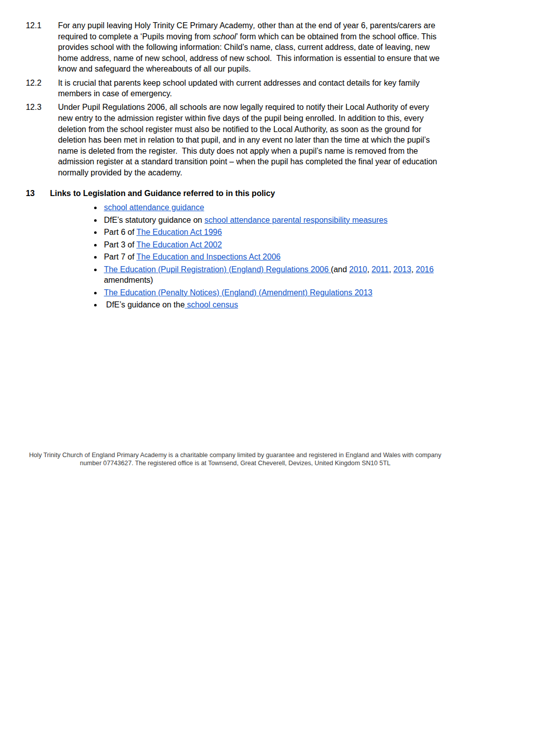12.1 For any pupil leaving Holy Trinity CE Primary Academy, other than at the end of year 6, parents/carers are required to complete a ‘Pupils moving from school’ form which can be obtained from the school office. This provides school with the following information: Child’s name, class, current address, date of leaving, new home address, name of new school, address of new school. This information is essential to ensure that we know and safeguard the whereabouts of all our pupils.
12.2 It is crucial that parents keep school updated with current addresses and contact details for key family members in case of emergency.
12.3 Under Pupil Regulations 2006, all schools are now legally required to notify their Local Authority of every new entry to the admission register within five days of the pupil being enrolled. In addition to this, every deletion from the school register must also be notified to the Local Authority, as soon as the ground for deletion has been met in relation to that pupil, and in any event no later than the time at which the pupil’s name is deleted from the register. This duty does not apply when a pupil’s name is removed from the admission register at a standard transition point – when the pupil has completed the final year of education normally provided by the academy.
13 Links to Legislation and Guidance referred to in this policy
school attendance guidance
DfE’s statutory guidance on school attendance parental responsibility measures
Part 6 of The Education Act 1996
Part 3 of The Education Act 2002
Part 7 of The Education and Inspections Act 2006
The Education (Pupil Registration) (England) Regulations 2006 (and 2010, 2011, 2013, 2016 amendments)
The Education (Penalty Notices) (England) (Amendment) Regulations 2013
DfE’s guidance on the school census
Holy Trinity Church of England Primary Academy is a charitable company limited by guarantee and registered in England and Wales with company number 07743627. The registered office is at Townsend, Great Cheverell, Devizes, United Kingdom SN10 5TL